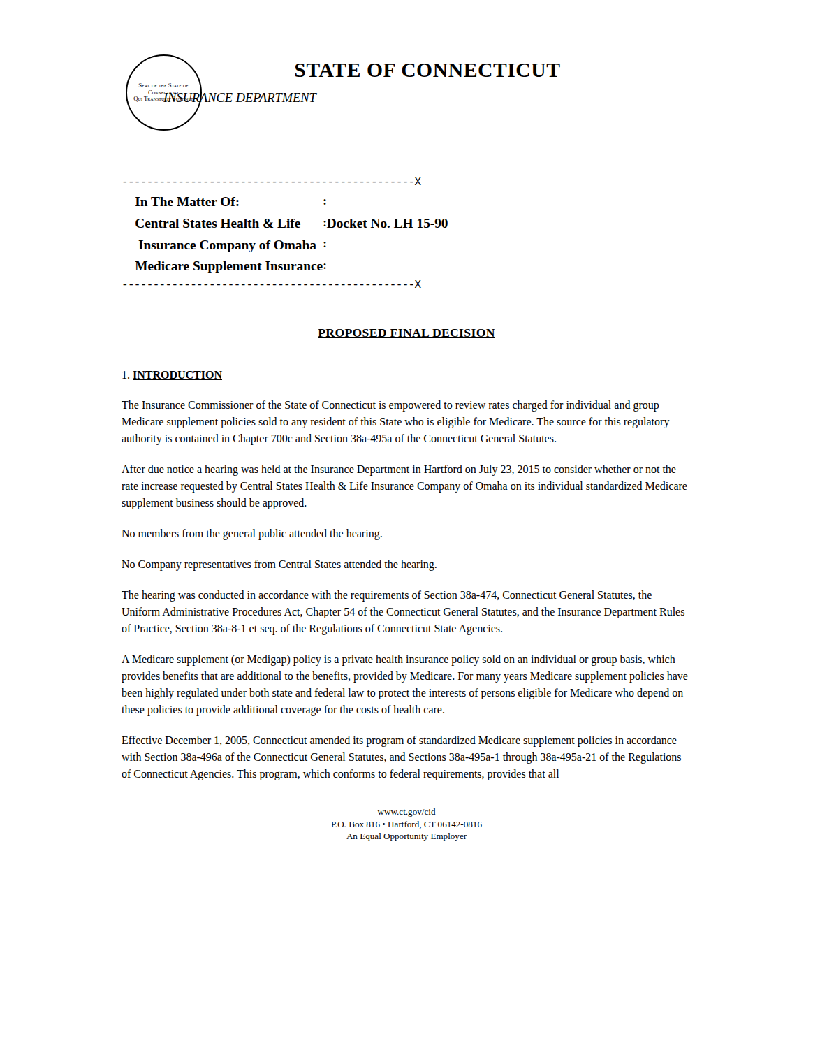Seal of the State of Connecticut
Qui Transtulit Sustinet
STATE OF CONNECTICUT
INSURANCE DEPARTMENT
-----------------------------------------------X
| In The Matter Of: | : | |
| Central States Health & Life | : | Docket No. LH 15-90 |
| Insurance Company of Omaha | : | |
| Medicare Supplement Insurance | : | |
-----------------------------------------------X
PROPOSED FINAL DECISION
1. INTRODUCTION
The Insurance Commissioner of the State of Connecticut is empowered to review rates charged for individual and group Medicare supplement policies sold to any resident of this State who is eligible for Medicare. The source for this regulatory authority is contained in Chapter 700c and Section 38a-495a of the Connecticut General Statutes.
After due notice a hearing was held at the Insurance Department in Hartford on July 23, 2015 to consider whether or not the rate increase requested by Central States Health & Life Insurance Company of Omaha on its individual standardized Medicare supplement business should be approved.
No members from the general public attended the hearing.
No Company representatives from Central States attended the hearing.
The hearing was conducted in accordance with the requirements of Section 38a-474, Connecticut General Statutes, the Uniform Administrative Procedures Act, Chapter 54 of the Connecticut General Statutes, and the Insurance Department Rules of Practice, Section 38a-8-1 et seq. of the Regulations of Connecticut State Agencies.
A Medicare supplement (or Medigap) policy is a private health insurance policy sold on an individual or group basis, which provides benefits that are additional to the benefits, provided by Medicare. For many years Medicare supplement policies have been highly regulated under both state and federal law to protect the interests of persons eligible for Medicare who depend on these policies to provide additional coverage for the costs of health care.
Effective December 1, 2005, Connecticut amended its program of standardized Medicare supplement policies in accordance with Section 38a-496a of the Connecticut General Statutes, and Sections 38a-495a-1 through 38a-495a-21 of the Regulations of Connecticut Agencies. This program, which conforms to federal requirements, provides that all
www.ct.gov/cid
P.O. Box 816 • Hartford, CT 06142-0816
An Equal Opportunity Employer